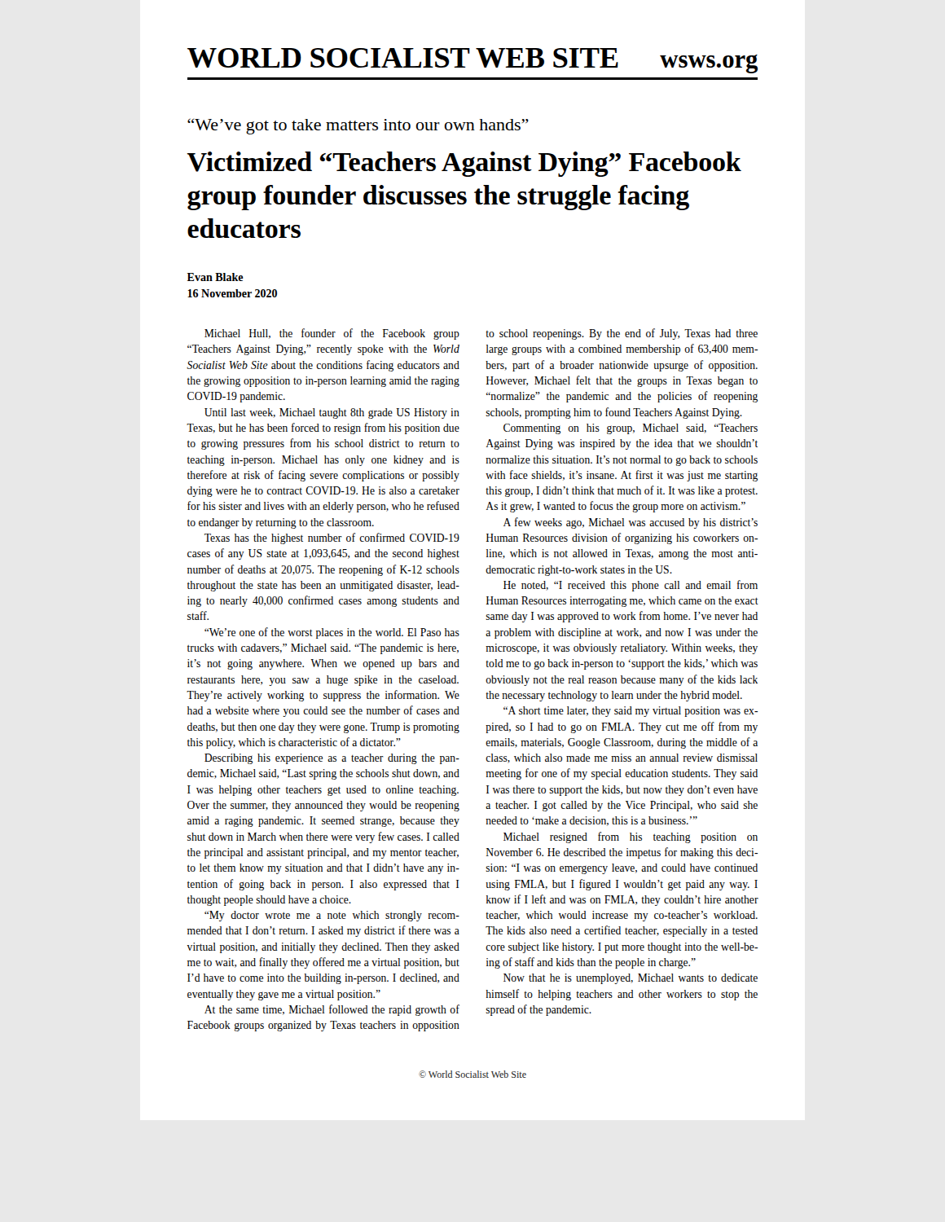WORLD SOCIALIST WEB SITE
wsws.org
“We’ve got to take matters into our own hands”
Victimized “Teachers Against Dying” Facebook group founder discusses the struggle facing educators
Evan Blake 16 November 2020
Michael Hull, the founder of the Facebook group “Teachers Against Dying,” recently spoke with the World Socialist Web Site about the conditions facing educators and the growing opposition to in-person learning amid the raging COVID-19 pandemic.
Until last week, Michael taught 8th grade US History in Texas, but he has been forced to resign from his position due to growing pressures from his school district to return to teaching in-person. Michael has only one kidney and is therefore at risk of facing severe complications or possibly dying were he to contract COVID-19. He is also a caretaker for his sister and lives with an elderly person, who he refused to endanger by returning to the classroom.
Texas has the highest number of confirmed COVID-19 cases of any US state at 1,093,645, and the second highest number of deaths at 20,075. The reopening of K-12 schools throughout the state has been an unmitigated disaster, leading to nearly 40,000 confirmed cases among students and staff.
“We’re one of the worst places in the world. El Paso has trucks with cadavers,” Michael said. “The pandemic is here, it’s not going anywhere. When we opened up bars and restaurants here, you saw a huge spike in the caseload. They’re actively working to suppress the information. We had a website where you could see the number of cases and deaths, but then one day they were gone. Trump is promoting this policy, which is characteristic of a dictator.”
Describing his experience as a teacher during the pandemic, Michael said, “Last spring the schools shut down, and I was helping other teachers get used to online teaching. Over the summer, they announced they would be reopening amid a raging pandemic. It seemed strange, because they shut down in March when there were very few cases. I called the principal and assistant principal, and my mentor teacher, to let them know my situation and that I didn’t have any intention of going back in person. I also expressed that I thought people should have a choice.
“My doctor wrote me a note which strongly recommended that I don’t return. I asked my district if there was a virtual position, and initially they declined. Then they asked me to wait, and finally they offered me a virtual position, but I’d have to come into the building in-person. I declined, and eventually they gave me a virtual position.”
At the same time, Michael followed the rapid growth of Facebook groups organized by Texas teachers in opposition to school reopenings. By the end of July, Texas had three large groups with a combined membership of 63,400 members, part of a broader nationwide upsurge of opposition. However, Michael felt that the groups in Texas began to “normalize” the pandemic and the policies of reopening schools, prompting him to found Teachers Against Dying.
Commenting on his group, Michael said, “Teachers Against Dying was inspired by the idea that we shouldn’t normalize this situation. It’s not normal to go back to schools with face shields, it’s insane. At first it was just me starting this group, I didn’t think that much of it. It was like a protest. As it grew, I wanted to focus the group more on activism.”
A few weeks ago, Michael was accused by his district’s Human Resources division of organizing his coworkers online, which is not allowed in Texas, among the most anti-democratic right-to-work states in the US.
He noted, “I received this phone call and email from Human Resources interrogating me, which came on the exact same day I was approved to work from home. I’ve never had a problem with discipline at work, and now I was under the microscope, it was obviously retaliatory. Within weeks, they told me to go back in-person to ‘support the kids,’ which was obviously not the real reason because many of the kids lack the necessary technology to learn under the hybrid model.
“A short time later, they said my virtual position was expired, so I had to go on FMLA. They cut me off from my emails, materials, Google Classroom, during the middle of a class, which also made me miss an annual review dismissal meeting for one of my special education students. They said I was there to support the kids, but now they don’t even have a teacher. I got called by the Vice Principal, who said she needed to ‘make a decision, this is a business.’”
Michael resigned from his teaching position on November 6. He described the impetus for making this decision: “I was on emergency leave, and could have continued using FMLA, but I figured I wouldn’t get paid any way. I know if I left and was on FMLA, they couldn’t hire another teacher, which would increase my co-teacher’s workload. The kids also need a certified teacher, especially in a tested core subject like history. I put more thought into the well-being of staff and kids than the people in charge.”
Now that he is unemployed, Michael wants to dedicate himself to helping teachers and other workers to stop the spread of the pandemic.
© World Socialist Web Site